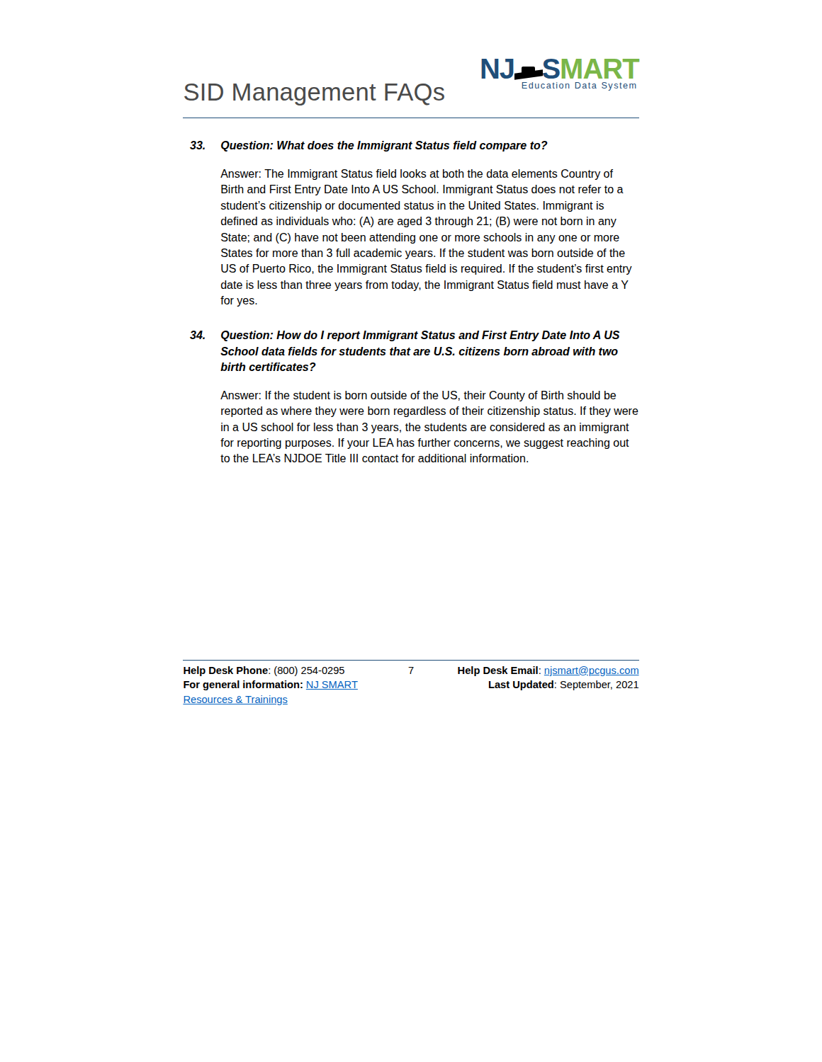SID Management FAQs
NJ SMART
Education Data System
33.
Question: What does the Immigrant Status field compare to?
Answer: The Immigrant Status field looks at both the data elements Country of Birth and First Entry Date Into A US School. Immigrant Status does not refer to a student’s citizenship or documented status in the United States. Immigrant is defined as individuals who: (A) are aged 3 through 21; (B) were not born in any State; and (C) have not been attending one or more schools in any one or more States for more than 3 full academic years. If the student was born outside of the US of Puerto Rico, the Immigrant Status field is required. If the student’s first entry date is less than three years from today, the Immigrant Status field must have a Y for yes.
34.
Question: How do I report Immigrant Status and First Entry Date Into A US School data fields for students that are U.S. citizens born abroad with two birth certificates?
Answer: If the student is born outside of the US, their County of Birth should be reported as where they were born regardless of their citizenship status. If they were in a US school for less than 3 years, the students are considered as an immigrant for reporting purposes. If your LEA has further concerns, we suggest reaching out to the LEA’s NJDOE Title III contact for additional information.
| Help Desk Phone : (800) 254-0295 | 7 | Help Desk Email : njsmart@pcgus.com |
| For general information: NJ SMART Resources & Trainings | | Last Updated : September, 2021 |